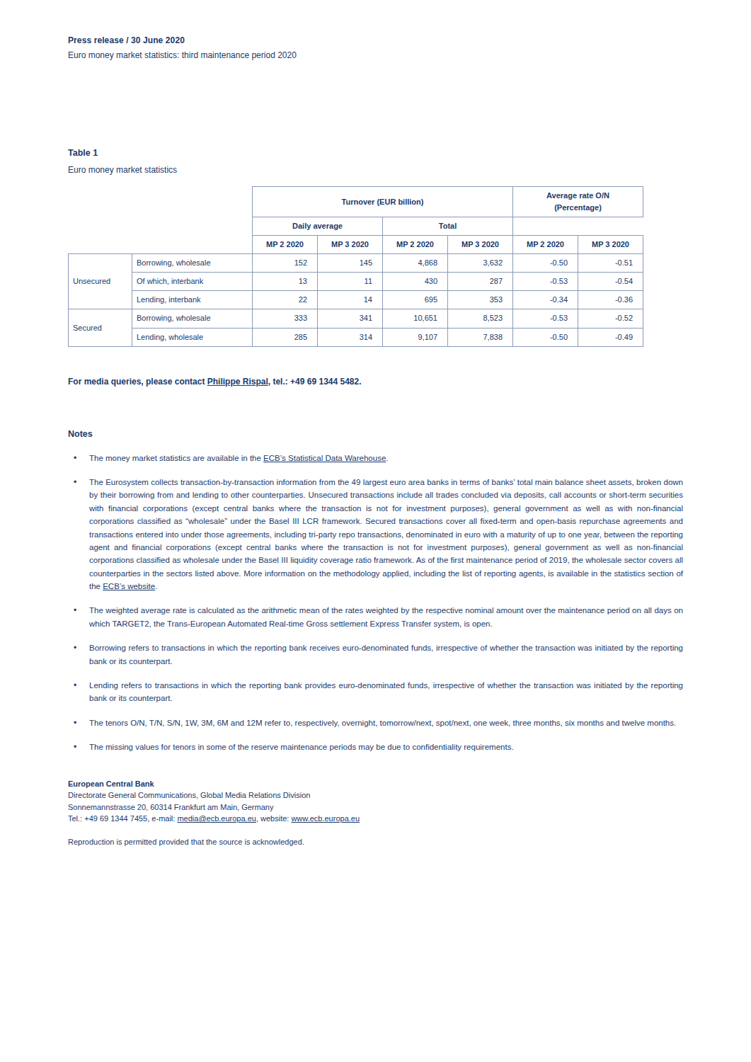Press release / 30 June 2020
Euro money market statistics: third maintenance period 2020
Table 1
Euro money market statistics
| | Turnover (EUR billion) | Average rate O/N (Percentage) |
| --- | --- | --- |
| | Daily average | Total | |
| | MP 2 2020 | MP 3 2020 | MP 2 2020 | MP 3 2020 | MP 2 2020 | MP 3 2020 |
| Unsecured | Borrowing, wholesale | 152 | 145 | 4,868 | 3,632 | -0.50 | -0.51 |
| Of which, interbank | 13 | 11 | 430 | 287 | -0.53 | -0.54 |
| Lending, interbank | 22 | 14 | 695 | 353 | -0.34 | -0.36 |
| Secured | Borrowing, wholesale | 333 | 341 | 10,651 | 8,523 | -0.53 | -0.52 |
| Lending, wholesale | 285 | 314 | 9,107 | 7,838 | -0.50 | -0.49 |
For media queries, please contact Philippe Rispal, tel.: +49 69 1344 5482.
Notes
The money market statistics are available in the ECB’s Statistical Data Warehouse.
The Eurosystem collects transaction-by-transaction information from the 49 largest euro area banks in terms of banks’ total main balance sheet assets, broken down by their borrowing from and lending to other counterparties. Unsecured transactions include all trades concluded via deposits, call accounts or short-term securities with financial corporations (except central banks where the transaction is not for investment purposes), general government as well as with non-financial corporations classified as “wholesale” under the Basel III LCR framework. Secured transactions cover all fixed-term and open-basis repurchase agreements and transactions entered into under those agreements, including tri-party repo transactions, denominated in euro with a maturity of up to one year, between the reporting agent and financial corporations (except central banks where the transaction is not for investment purposes), general government as well as non-financial corporations classified as wholesale under the Basel III liquidity coverage ratio framework. As of the first maintenance period of 2019, the wholesale sector covers all counterparties in the sectors listed above. More information on the methodology applied, including the list of reporting agents, is available in the statistics section of the ECB’s website.
The weighted average rate is calculated as the arithmetic mean of the rates weighted by the respective nominal amount over the maintenance period on all days on which TARGET2, the Trans-European Automated Real-time Gross settlement Express Transfer system, is open.
Borrowing refers to transactions in which the reporting bank receives euro-denominated funds, irrespective of whether the transaction was initiated by the reporting bank or its counterpart.
Lending refers to transactions in which the reporting bank provides euro-denominated funds, irrespective of whether the transaction was initiated by the reporting bank or its counterpart.
The tenors O/N, T/N, S/N, 1W, 3M, 6M and 12M refer to, respectively, overnight, tomorrow/next, spot/next, one week, three months, six months and twelve months.
The missing values for tenors in some of the reserve maintenance periods may be due to confidentiality requirements.
European Central Bank
Directorate General Communications, Global Media Relations Division
Sonnemannstrasse 20, 60314 Frankfurt am Main, Germany
Tel.: +49 69 1344 7455, e-mail: media@ecb.europa.eu, website: www.ecb.europa.eu
Reproduction is permitted provided that the source is acknowledged.